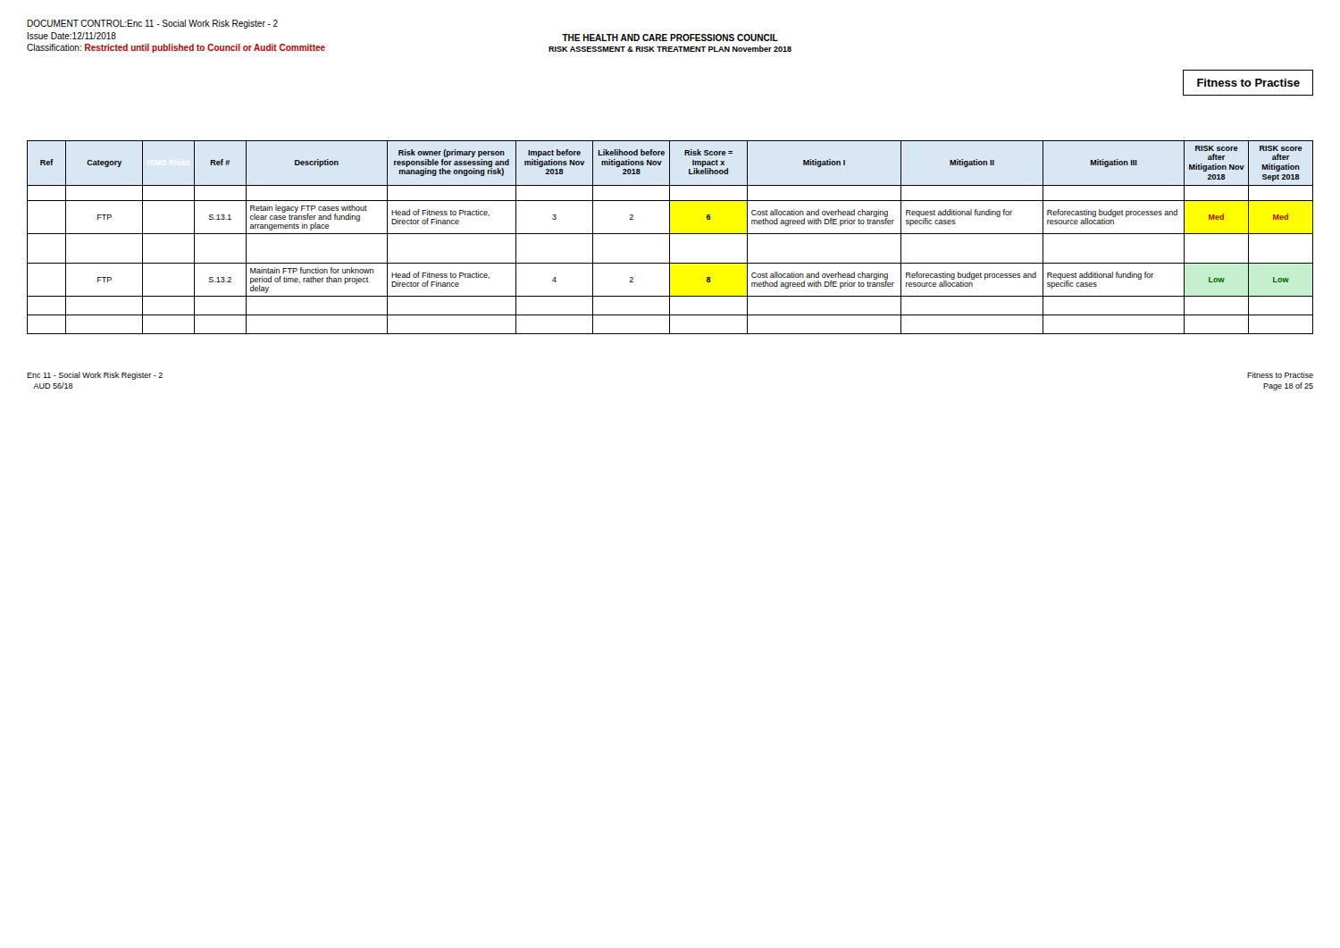DOCUMENT CONTROL:Enc 11 - Social Work Risk Register - 2
Issue Date:12/11/2018
Classification: Restricted until published to Council or Audit Committee
THE HEALTH AND CARE PROFESSIONS COUNCIL
RISK ASSESSMENT & RISK TREATMENT PLAN November 2018
Fitness to Practise
| Ref | Category | ISMS Risks | Ref # | Description | Risk owner (primary person responsible for assessing and managing the ongoing risk) | Impact before mitigations Nov 2018 | Likelihood before mitigations Nov 2018 | Risk Score = Impact x Likelihood | Mitigation I | Mitigation II | Mitigation III | RISK score after Mitigation Nov 2018 | RISK score after Mitigation Sept 2018 |
| --- | --- | --- | --- | --- | --- | --- | --- | --- | --- | --- | --- | --- | --- |
| | FTP | | S.13.1 | Retain legacy FTP cases without clear case transfer and funding arrangements in place | Head of Fitness to Practice, Director of Finance | 3 | 2 | 6 | Cost allocation and overhead charging method agreed with DfE prior to transfer | Request additional funding for specific cases | Reforecasting budget processes and resource allocation | Med | Med |
| | FTP | | S.13.2 | Maintain FTP function for unknown period of time, rather than project delay | Head of Fitness to Practice, Director of Finance | 4 | 2 | 8 | Cost allocation and overhead charging method agreed with DfE prior to transfer | Reforecasting budget processes and resource allocation | Request additional funding for specific cases | Low | Low |
Enc 11 - Social Work Risk Register - 2
AUD 56/18
Fitness to Practise
Page 18 of 25